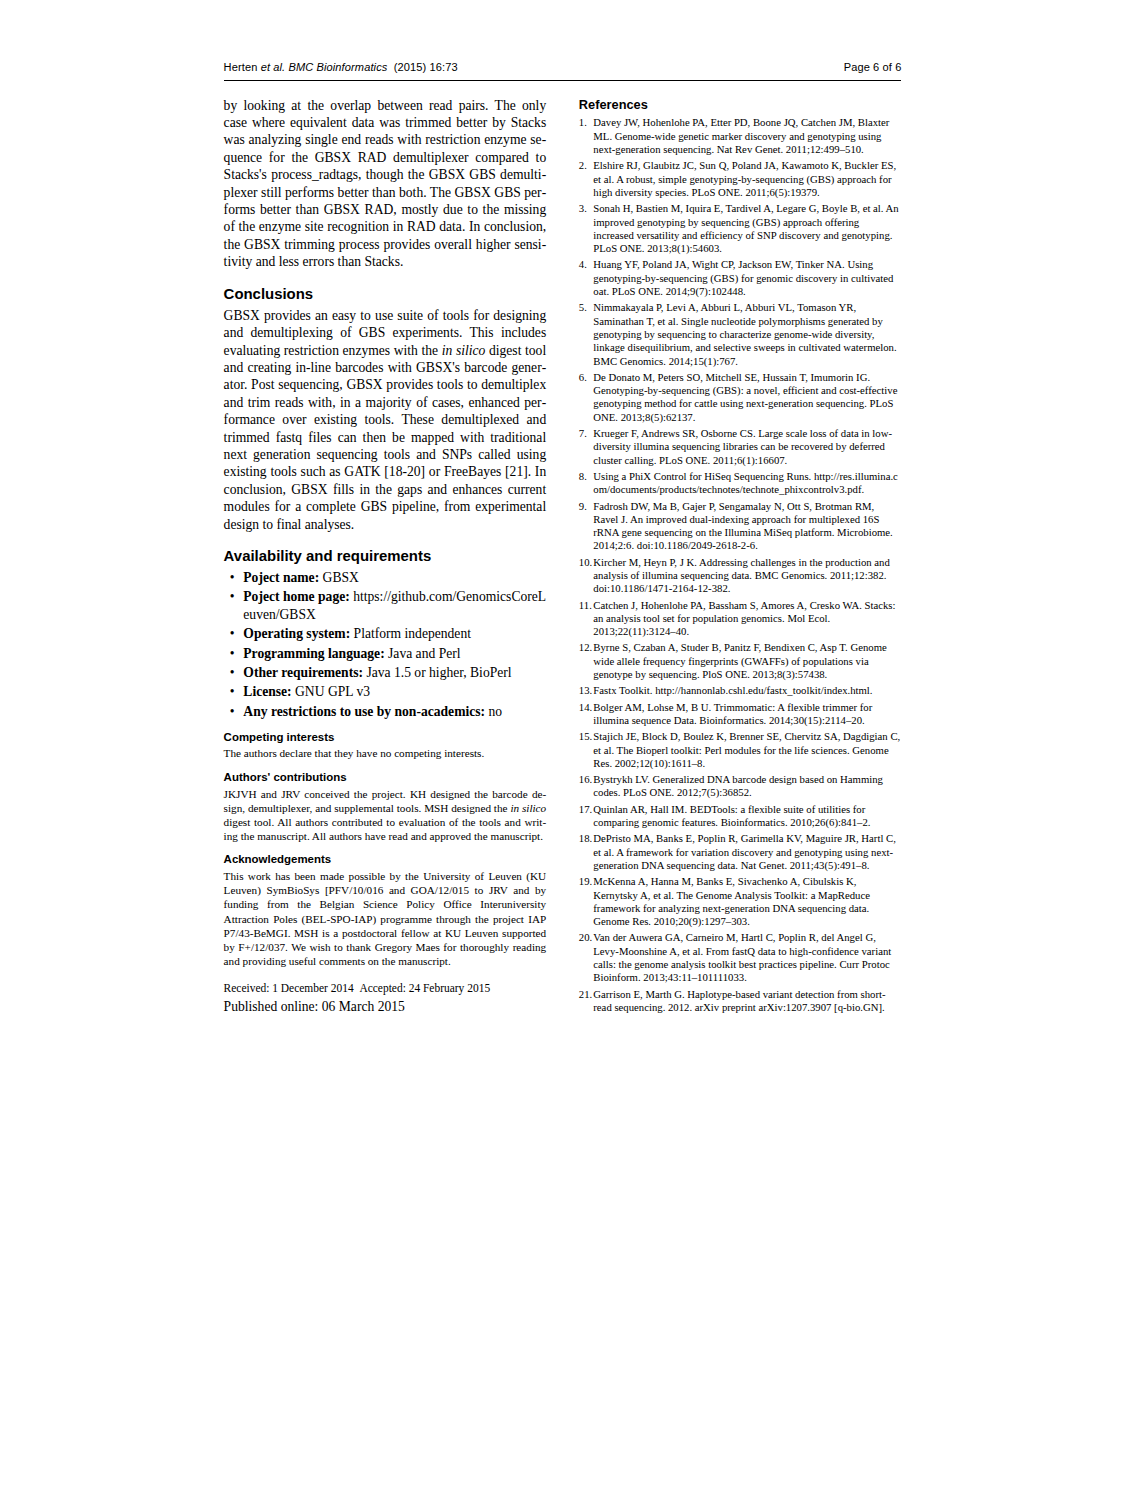Herten et al. BMC Bioinformatics (2015) 16:73
Page 6 of 6
by looking at the overlap between read pairs. The only case where equivalent data was trimmed better by Stacks was analyzing single end reads with restriction enzyme sequence for the GBSX RAD demultiplexer compared to Stacks's process_radtags, though the GBSX GBS demultiplexer still performs better than both. The GBSX GBS performs better than GBSX RAD, mostly due to the missing of the enzyme site recognition in RAD data. In conclusion, the GBSX trimming process provides overall higher sensitivity and less errors than Stacks.
Conclusions
GBSX provides an easy to use suite of tools for designing and demultiplexing of GBS experiments. This includes evaluating restriction enzymes with the in silico digest tool and creating in-line barcodes with GBSX's barcode generator. Post sequencing, GBSX provides tools to demultiplex and trim reads with, in a majority of cases, enhanced performance over existing tools. These demultiplexed and trimmed fastq files can then be mapped with traditional next generation sequencing tools and SNPs called using existing tools such as GATK [18-20] or FreeBayes [21]. In conclusion, GBSX fills in the gaps and enhances current modules for a complete GBS pipeline, from experimental design to final analyses.
Availability and requirements
Poject name: GBSX
Poject home page: https://github.com/GenomicsCoreLeuven/GBSX
Operating system: Platform independent
Programming language: Java and Perl
Other requirements: Java 1.5 or higher, BioPerl
License: GNU GPL v3
Any restrictions to use by non-academics: no
Competing interests
The authors declare that they have no competing interests.
Authors' contributions
JKJVH and JRV conceived the project. KH designed the barcode design, demultiplexer, and supplemental tools. MSH designed the in silico digest tool. All authors contributed to evaluation of the tools and writing the manuscript. All authors have read and approved the manuscript.
Acknowledgements
This work has been made possible by the University of Leuven (KU Leuven) SymBioSys [PFV/10/016 and GOA/12/015 to JRV and by funding from the Belgian Science Policy Office Interuniversity Attraction Poles (BEL-SPO-IAP) programme through the project IAP P7/43-BeMGI. MSH is a postdoctoral fellow at KU Leuven supported by F+/12/037. We wish to thank Gregory Maes for thoroughly reading and providing useful comments on the manuscript.
Received: 1 December 2014 Accepted: 24 February 2015
Published online: 06 March 2015
References
Davey JW, Hohenlohe PA, Etter PD, Boone JQ, Catchen JM, Blaxter ML. Genome-wide genetic marker discovery and genotyping using next-generation sequencing. Nat Rev Genet. 2011;12:499–510.
Elshire RJ, Glaubitz JC, Sun Q, Poland JA, Kawamoto K, Buckler ES, et al. A robust, simple genotyping-by-sequencing (GBS) approach for high diversity species. PLoS ONE. 2011;6(5):19379.
Sonah H, Bastien M, Iquira E, Tardivel A, Legare G, Boyle B, et al. An improved genotyping by sequencing (GBS) approach offering increased versatility and efficiency of SNP discovery and genotyping. PLoS ONE. 2013;8(1):54603.
Huang YF, Poland JA, Wight CP, Jackson EW, Tinker NA. Using genotyping-by-sequencing (GBS) for genomic discovery in cultivated oat. PLoS ONE. 2014;9(7):102448.
Nimmakayala P, Levi A, Abburi L, Abburi VL, Tomason YR, Saminathan T, et al. Single nucleotide polymorphisms generated by genotyping by sequencing to characterize genome-wide diversity, linkage disequilibrium, and selective sweeps in cultivated watermelon. BMC Genomics. 2014;15(1):767.
De Donato M, Peters SO, Mitchell SE, Hussain T, Imumorin IG. Genotyping-by-sequencing (GBS): a novel, efficient and cost-effective genotyping method for cattle using next-generation sequencing. PLoS ONE. 2013;8(5):62137.
Krueger F, Andrews SR, Osborne CS. Large scale loss of data in low-diversity illumina sequencing libraries can be recovered by deferred cluster calling. PLoS ONE. 2011;6(1):16607.
Using a PhiX Control for HiSeq Sequencing Runs. http://res.illumina.com/documents/products/technotes/technote_phixcontrolv3.pdf.
Fadrosh DW, Ma B, Gajer P, Sengamalay N, Ott S, Brotman RM, Ravel J. An improved dual-indexing approach for multiplexed 16S rRNA gene sequencing on the Illumina MiSeq platform. Microbiome. 2014;2:6. doi:10.1186/2049-2618-2-6.
Kircher M, Heyn P, J K. Addressing challenges in the production and analysis of illumina sequencing data. BMC Genomics. 2011;12:382. doi:10.1186/1471-2164-12-382.
Catchen J, Hohenlohe PA, Bassham S, Amores A, Cresko WA. Stacks: an analysis tool set for population genomics. Mol Ecol. 2013;22(11):3124–40.
Byrne S, Czaban A, Studer B, Panitz F, Bendixen C, Asp T. Genome wide allele frequency fingerprints (GWAFFs) of populations via genotype by sequencing. PloS ONE. 2013;8(3):57438.
Fastx Toolkit. http://hannonlab.cshl.edu/fastx_toolkit/index.html.
Bolger AM, Lohse M, B U. Trimmomatic: A flexible trimmer for illumina sequence Data. Bioinformatics. 2014;30(15):2114–20.
Stajich JE, Block D, Boulez K, Brenner SE, Chervitz SA, Dagdigian C, et al. The Bioperl toolkit: Perl modules for the life sciences. Genome Res. 2002;12(10):1611–8.
Bystrykh LV. Generalized DNA barcode design based on Hamming codes. PLoS ONE. 2012;7(5):36852.
Quinlan AR, Hall IM. BEDTools: a flexible suite of utilities for comparing genomic features. Bioinformatics. 2010;26(6):841–2.
DePristo MA, Banks E, Poplin R, Garimella KV, Maguire JR, Hartl C, et al. A framework for variation discovery and genotyping using next-generation DNA sequencing data. Nat Genet. 2011;43(5):491–8.
McKenna A, Hanna M, Banks E, Sivachenko A, Cibulskis K, Kernytsky A, et al. The Genome Analysis Toolkit: a MapReduce framework for analyzing next-generation DNA sequencing data. Genome Res. 2010;20(9):1297–303.
Van der Auwera GA, Carneiro M, Hartl C, Poplin R, del Angel G, Levy-Moonshine A, et al. From fastQ data to high-confidence variant calls: the genome analysis toolkit best practices pipeline. Curr Protoc Bioinform. 2013;43:11–101111033.
Garrison E, Marth G. Haplotype-based variant detection from short-read sequencing. 2012. arXiv preprint arXiv:1207.3907 [q-bio.GN].